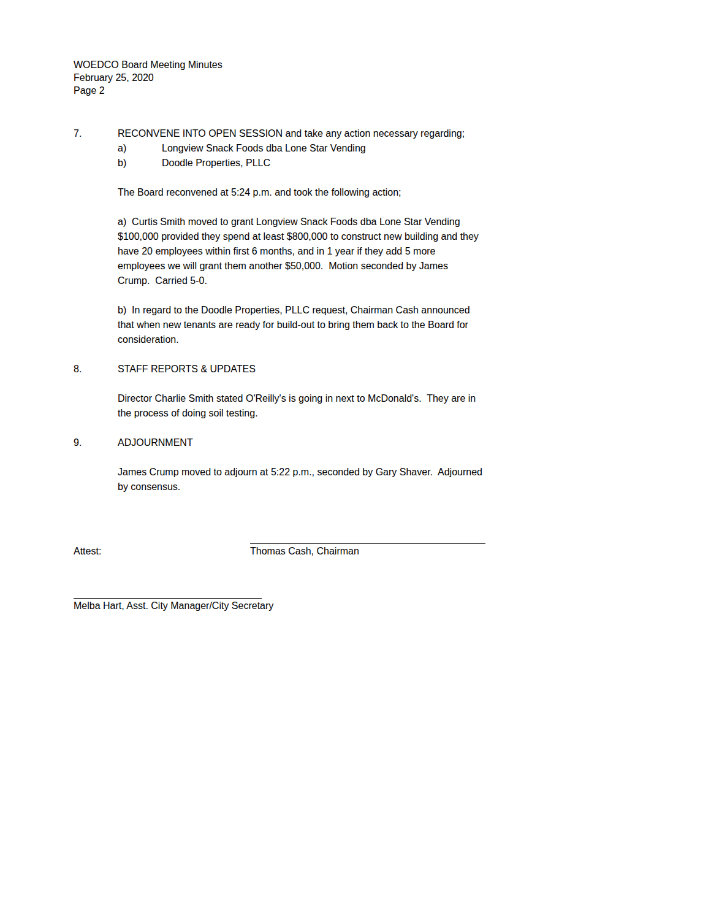WOEDCO Board Meeting Minutes
February 25, 2020
Page 2
7.
RECONVENE INTO OPEN SESSION and take any action necessary regarding;
a) Longview Snack Foods dba Lone Star Vending
b) Doodle Properties, PLLC
The Board reconvened at 5:24 p.m. and took the following action;
a) Curtis Smith moved to grant Longview Snack Foods dba Lone Star Vending $100,000 provided they spend at least $800,000 to construct new building and they have 20 employees within first 6 months, and in 1 year if they add 5 more employees we will grant them another $50,000. Motion seconded by James Crump. Carried 5-0.
b) In regard to the Doodle Properties, PLLC request, Chairman Cash announced that when new tenants are ready for build-out to bring them back to the Board for consideration.
8.
STAFF REPORTS & UPDATES
Director Charlie Smith stated O'Reilly's is going in next to McDonald's. They are in the process of doing soil testing.
9.
ADJOURNMENT
James Crump moved to adjourn at 5:22 p.m., seconded by Gary Shaver. Adjourned by consensus.
Thomas Cash, Chairman
Attest:
Melba Hart, Asst. City Manager/City Secretary